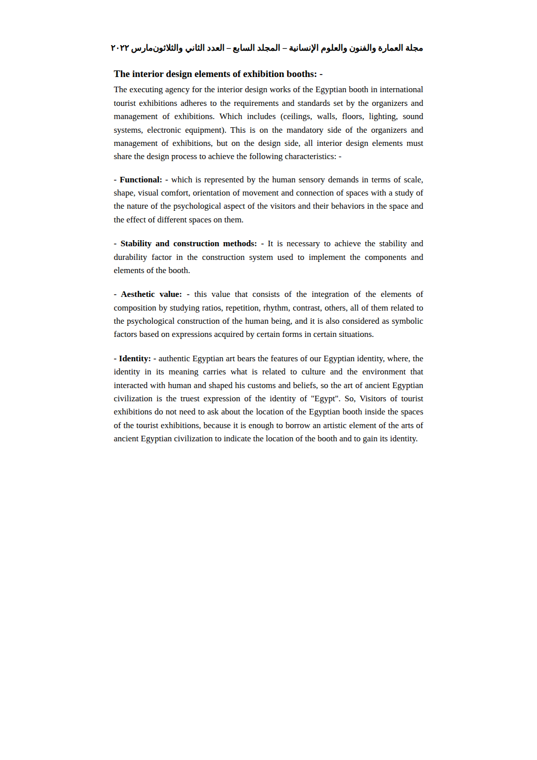مجلة العمارة والفنون والعلوم الإنسانية – المجلد السابع – العدد الثاني والثلاثون
مارس ٢٠٢٢
The interior design elements of exhibition booths: -
The executing agency for the interior design works of the Egyptian booth in international tourist exhibitions adheres to the requirements and standards set by the organizers and management of exhibitions. Which includes (ceilings, walls, floors, lighting, sound systems, electronic equipment). This is on the mandatory side of the organizers and management of exhibitions, but on the design side, all interior design elements must share the design process to achieve the following characteristics: -
- Functional: - which is represented by the human sensory demands in terms of scale, shape, visual comfort, orientation of movement and connection of spaces with a study of the nature of the psychological aspect of the visitors and their behaviors in the space and the effect of different spaces on them.
- Stability and construction methods: - It is necessary to achieve the stability and durability factor in the construction system used to implement the components and elements of the booth.
- Aesthetic value: - this value that consists of the integration of the elements of composition by studying ratios, repetition, rhythm, contrast, others, all of them related to the psychological construction of the human being, and it is also considered as symbolic factors based on expressions acquired by certain forms in certain situations.
- Identity: - authentic Egyptian art bears the features of our Egyptian identity, where, the identity in its meaning carries what is related to culture and the environment that interacted with human and shaped his customs and beliefs, so the art of ancient Egyptian civilization is the truest expression of the identity of "Egypt". So, Visitors of tourist exhibitions do not need to ask about the location of the Egyptian booth inside the spaces of the tourist exhibitions, because it is enough to borrow an artistic element of the arts of ancient Egyptian civilization to indicate the location of the booth and to gain its identity.